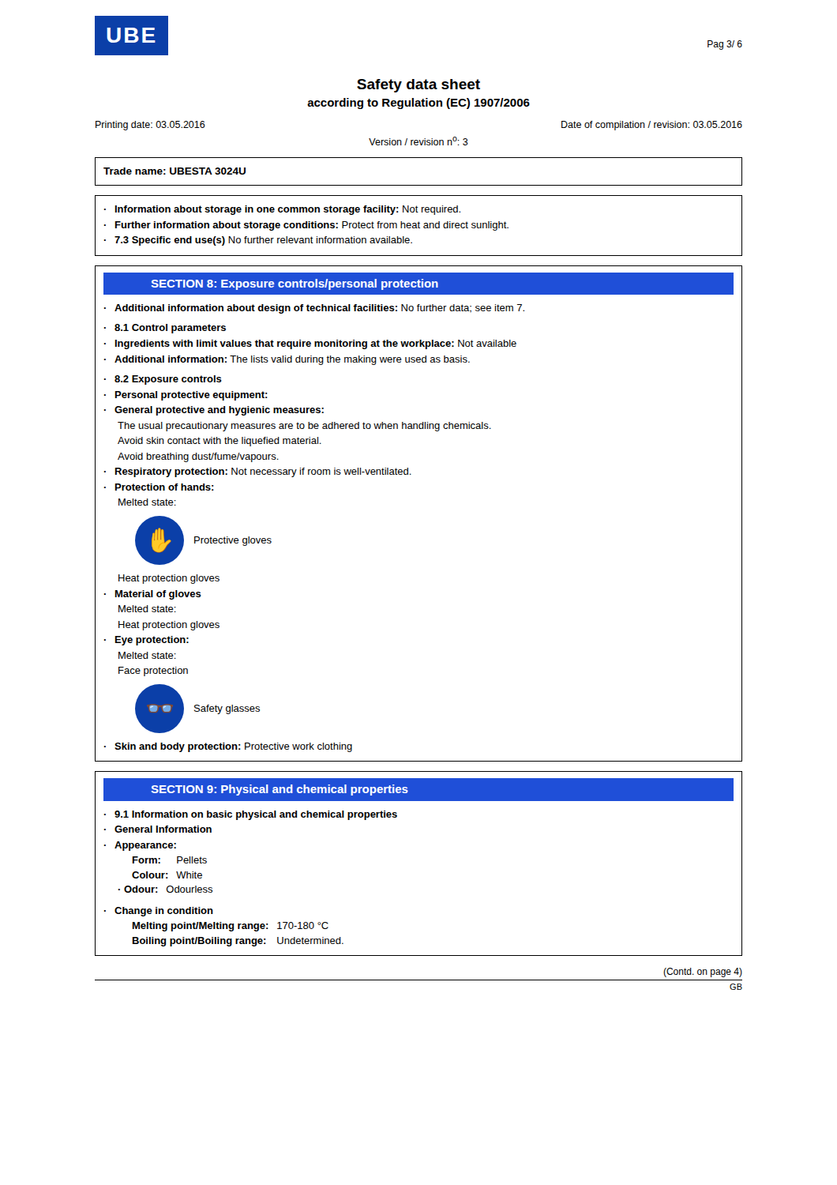UBE
Pag 3/ 6
Safety data sheet
according to Regulation (EC) 1907/2006
Printing date: 03.05.2016 Date of compilation / revision: 03.05.2016
Version / revision no: 3
Trade name: UBESTA 3024U
Information about storage in one common storage facility: Not required.
Further information about storage conditions: Protect from heat and direct sunlight.
7.3 Specific end use(s) No further relevant information available.
SECTION 8: Exposure controls/personal protection
Additional information about design of technical facilities: No further data; see item 7.
8.1 Control parameters
Ingredients with limit values that require monitoring at the workplace: Not available
Additional information: The lists valid during the making were used as basis.
8.2 Exposure controls
Personal protective equipment:
General protective and hygienic measures:
The usual precautionary measures are to be adhered to when handling chemicals.
Avoid skin contact with the liquefied material.
Avoid breathing dust/fume/vapours.
Respiratory protection: Not necessary if room is well-ventilated.
Protection of hands:
Melted state:
✋
Protective gloves
Heat protection gloves
Material of gloves
Melted state:
Heat protection gloves
Eye protection:
Melted state:
Face protection
👓
Safety glasses
Skin and body protection: Protective work clothing
SECTION 9: Physical and chemical properties
9.1 Information on basic physical and chemical properties
General Information
Appearance:
| Form: | Pellets |
| Colour: | White |
| · Odour: | Odourless |
Change in condition
| Melting point/Melting range: | 170-180 °C |
| Boiling point/Boiling range: | Undetermined. |
(Contd. on page 4)
GB